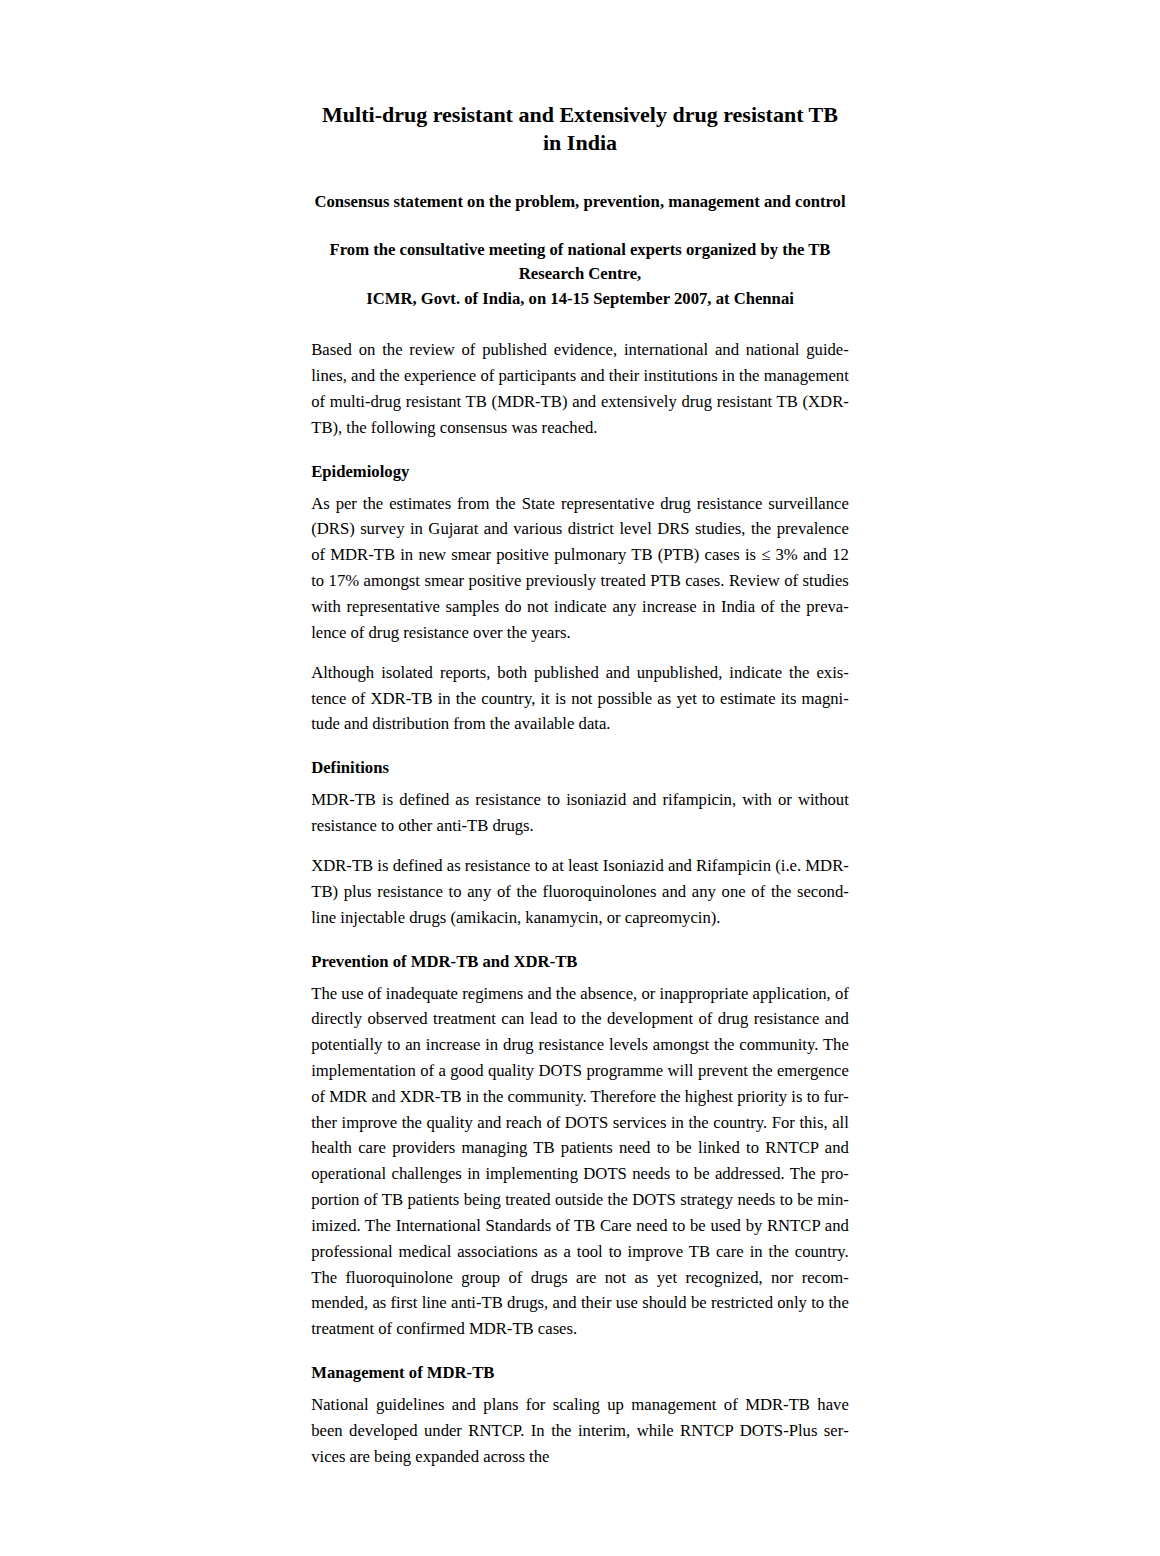Multi-drug resistant and Extensively drug resistant TB in India
Consensus statement on the problem, prevention, management and control
From the consultative meeting of national experts organized by the TB Research Centre,
ICMR, Govt. of India, on 14-15 September 2007, at Chennai
Based on the review of published evidence, international and national guidelines, and the experience of participants and their institutions in the management of multi-drug resistant TB (MDR-TB) and extensively drug resistant TB (XDR-TB), the following consensus was reached.
Epidemiology
As per the estimates from the State representative drug resistance surveillance (DRS) survey in Gujarat and various district level DRS studies, the prevalence of MDR-TB in new smear positive pulmonary TB (PTB) cases is ≤ 3% and 12 to 17% amongst smear positive previously treated PTB cases. Review of studies with representative samples do not indicate any increase in India of the prevalence of drug resistance over the years.
Although isolated reports, both published and unpublished, indicate the existence of XDR-TB in the country, it is not possible as yet to estimate its magnitude and distribution from the available data.
Definitions
MDR-TB is defined as resistance to isoniazid and rifampicin, with or without resistance to other anti-TB drugs.
XDR-TB is defined as resistance to at least Isoniazid and Rifampicin (i.e. MDR-TB) plus resistance to any of the fluoroquinolones and any one of the second-line injectable drugs (amikacin, kanamycin, or capreomycin).
Prevention of MDR-TB and XDR-TB
The use of inadequate regimens and the absence, or inappropriate application, of directly observed treatment can lead to the development of drug resistance and potentially to an increase in drug resistance levels amongst the community. The implementation of a good quality DOTS programme will prevent the emergence of MDR and XDR-TB in the community. Therefore the highest priority is to further improve the quality and reach of DOTS services in the country. For this, all health care providers managing TB patients need to be linked to RNTCP and operational challenges in implementing DOTS needs to be addressed. The proportion of TB patients being treated outside the DOTS strategy needs to be minimized. The International Standards of TB Care need to be used by RNTCP and professional medical associations as a tool to improve TB care in the country. The fluoroquinolone group of drugs are not as yet recognized, nor recommended, as first line anti-TB drugs, and their use should be restricted only to the treatment of confirmed MDR-TB cases.
Management of MDR-TB
National guidelines and plans for scaling up management of MDR-TB have been developed under RNTCP. In the interim, while RNTCP DOTS-Plus services are being expanded across the